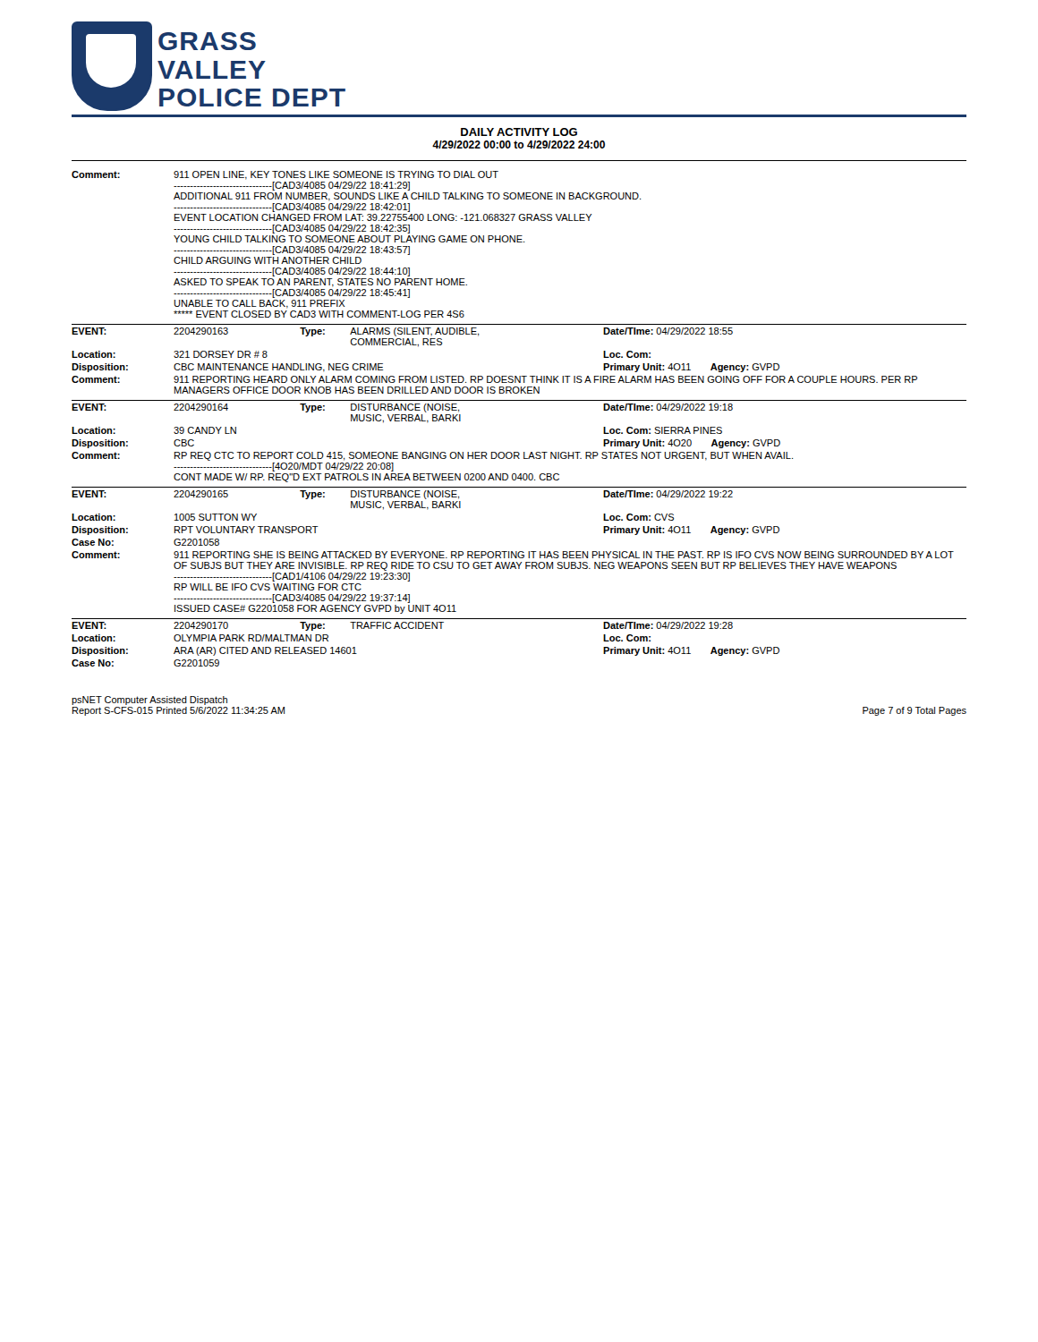GRASS VALLEY
POLICE DEPT
DAILY ACTIVITY LOG
4/29/2022 00:00 to 4/29/2022 24:00
| Comment: | 911 OPEN LINE, KEY TONES LIKE SOMEONE IS TRYING TO DIAL OUT ------------------------------[CAD3/4085 04/29/22 18:41:29] ADDITIONAL 911 FROM NUMBER, SOUNDS LIKE A CHILD TALKING TO SOMEONE IN BACKGROUND. ------------------------------[CAD3/4085 04/29/22 18:42:01] EVENT LOCATION CHANGED FROM LAT: 39.22755400 LONG: -121.068327 GRASS VALLEY ------------------------------[CAD3/4085 04/29/22 18:42:35] YOUNG CHILD TALKING TO SOMEONE ABOUT PLAYING GAME ON PHONE. ------------------------------[CAD3/4085 04/29/22 18:43:57] CHILD ARGUING WITH ANOTHER CHILD ------------------------------[CAD3/4085 04/29/22 18:44:10] ASKED TO SPEAK TO AN PARENT, STATES NO PARENT HOME. ------------------------------[CAD3/4085 04/29/22 18:45:41] UNABLE TO CALL BACK, 911 PREFIX ***** EVENT CLOSED BY CAD3 WITH COMMENT-LOG PER 4S6 |
| EVENT: | 2204290163 | Type: | ALARMS (SILENT, AUDIBLE, COMMERCIAL, RES | Date/TIme: 04/29/2022 18:55 |
| Location: | 321 DORSEY DR # 8 | Loc. Com: |
| Disposition: | CBC MAINTENANCE HANDLING, NEG CRIME | Primary Unit: 4O11 Agency: GVPD |
| Comment: | 911 REPORTING HEARD ONLY ALARM COMING FROM LISTED. RP DOESNT THINK IT IS A FIRE ALARM HAS BEEN GOING OFF FOR A COUPLE HOURS. PER RP MANAGERS OFFICE DOOR KNOB HAS BEEN DRILLED AND DOOR IS BROKEN |
| EVENT: | 2204290164 | Type: | DISTURBANCE (NOISE, MUSIC, VERBAL, BARKI | Date/TIme: 04/29/2022 19:18 |
| Location: | 39 CANDY LN | Loc. Com: SIERRA PINES |
| Disposition: | CBC | Primary Unit: 4O20 Agency: GVPD |
| Comment: | RP REQ CTC TO REPORT COLD 415, SOMEONE BANGING ON HER DOOR LAST NIGHT. RP STATES NOT URGENT, BUT WHEN AVAIL. ------------------------------[4O20/MDT 04/29/22 20:08] CONT MADE W/ RP. REQ"D EXT PATROLS IN AREA BETWEEN 0200 AND 0400. CBC |
| EVENT: | 2204290165 | Type: | DISTURBANCE (NOISE, MUSIC, VERBAL, BARKI | Date/TIme: 04/29/2022 19:22 |
| Location: | 1005 SUTTON WY | Loc. Com: CVS |
| Disposition: | RPT VOLUNTARY TRANSPORT | Primary Unit: 4O11 Agency: GVPD |
| Case No: | G2201058 |
| Comment: | 911 REPORTING SHE IS BEING ATTACKED BY EVERYONE. RP REPORTING IT HAS BEEN PHYSICAL IN THE PAST. RP IS IFO CVS NOW BEING SURROUNDED BY A LOT OF SUBJS BUT THEY ARE INVISIBLE. RP REQ RIDE TO CSU TO GET AWAY FROM SUBJS. NEG WEAPONS SEEN BUT RP BELIEVES THEY HAVE WEAPONS ------------------------------[CAD1/4106 04/29/22 19:23:30] RP WILL BE IFO CVS WAITING FOR CTC ------------------------------[CAD3/4085 04/29/22 19:37:14] ISSUED CASE# G2201058 FOR AGENCY GVPD by UNIT 4O11 |
| EVENT: | 2204290170 | Type: | TRAFFIC ACCIDENT | Date/TIme: 04/29/2022 19:28 |
| Location: | OLYMPIA PARK RD/MALTMAN DR | Loc. Com: |
| Disposition: | ARA (AR) CITED AND RELEASED 14601 | Primary Unit: 4O11 Agency: GVPD |
| Case No: | G2201059 |
psNET Computer Assisted Dispatch
Report S-CFS-015 Printed 5/6/2022 11:34:25 AM
Page 7 of 9 Total Pages